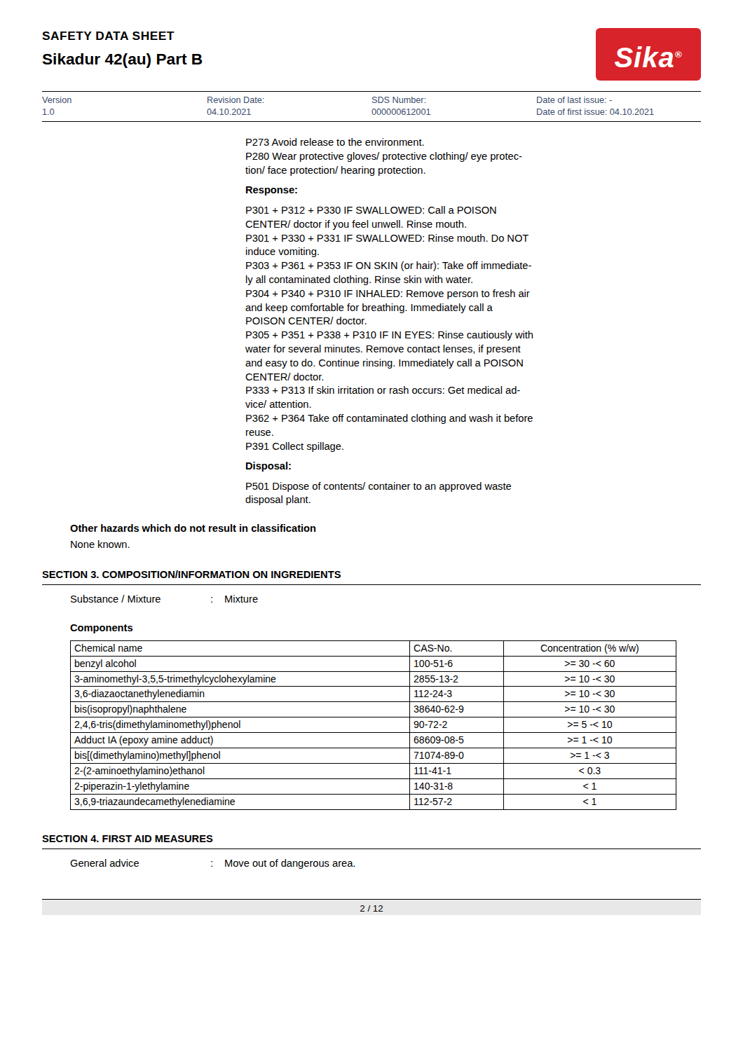SAFETY DATA SHEET
Sikadur 42(au) Part B
Sika®
Version 1.0
Revision Date: 04.10.2021
SDS Number: 000000612001
Date of last issue: -Date of first issue: 04.10.2021
P273 Avoid release to the environment.
P280 Wear protective gloves/ protective clothing/ eye protec-
tion/ face protection/ hearing protection.
Response:
P301 + P312 + P330 IF SWALLOWED: Call a POISON
CENTER/ doctor if you feel unwell. Rinse mouth.
P301 + P330 + P331 IF SWALLOWED: Rinse mouth. Do NOT
induce vomiting.
P303 + P361 + P353 IF ON SKIN (or hair): Take off immediate-
ly all contaminated clothing. Rinse skin with water.
P304 + P340 + P310 IF INHALED: Remove person to fresh air
and keep comfortable for breathing. Immediately call a
POISON CENTER/ doctor.
P305 + P351 + P338 + P310 IF IN EYES: Rinse cautiously with
water for several minutes. Remove contact lenses, if present
and easy to do. Continue rinsing. Immediately call a POISON
CENTER/ doctor.
P333 + P313 If skin irritation or rash occurs: Get medical ad-
vice/ attention.
P362 + P364 Take off contaminated clothing and wash it before
reuse.
P391 Collect spillage.
Disposal:
P501 Dispose of contents/ container to an approved waste
disposal plant.
Other hazards which do not result in classification
None known.
SECTION 3. COMPOSITION/INFORMATION ON INGREDIENTS
Substance / Mixture
:
Mixture
Components
| Chemical name | CAS-No. | Concentration (% w/w) |
| --- | --- | --- |
| benzyl alcohol | 100-51-6 | >= 30 -< 60 |
| 3-aminomethyl-3,5,5-trimethylcyclohexylamine | 2855-13-2 | >= 10 -< 30 |
| 3,6-diazaoctanethylenediamin | 112-24-3 | >= 10 -< 30 |
| bis(isopropyl)naphthalene | 38640-62-9 | >= 10 -< 30 |
| 2,4,6-tris(dimethylaminomethyl)phenol | 90-72-2 | >= 5 -< 10 |
| Adduct IA (epoxy amine adduct) | 68609-08-5 | >= 1 -< 10 |
| bis[(dimethylamino)methyl]phenol | 71074-89-0 | >= 1 -< 3 |
| 2-(2-aminoethylamino)ethanol | 111-41-1 | < 0.3 |
| 2-piperazin-1-ylethylamine | 140-31-8 | < 1 |
| 3,6,9-triazaundecamethylenediamine | 112-57-2 | < 1 |
SECTION 4. FIRST AID MEASURES
General advice
:
Move out of dangerous area.
2 / 12